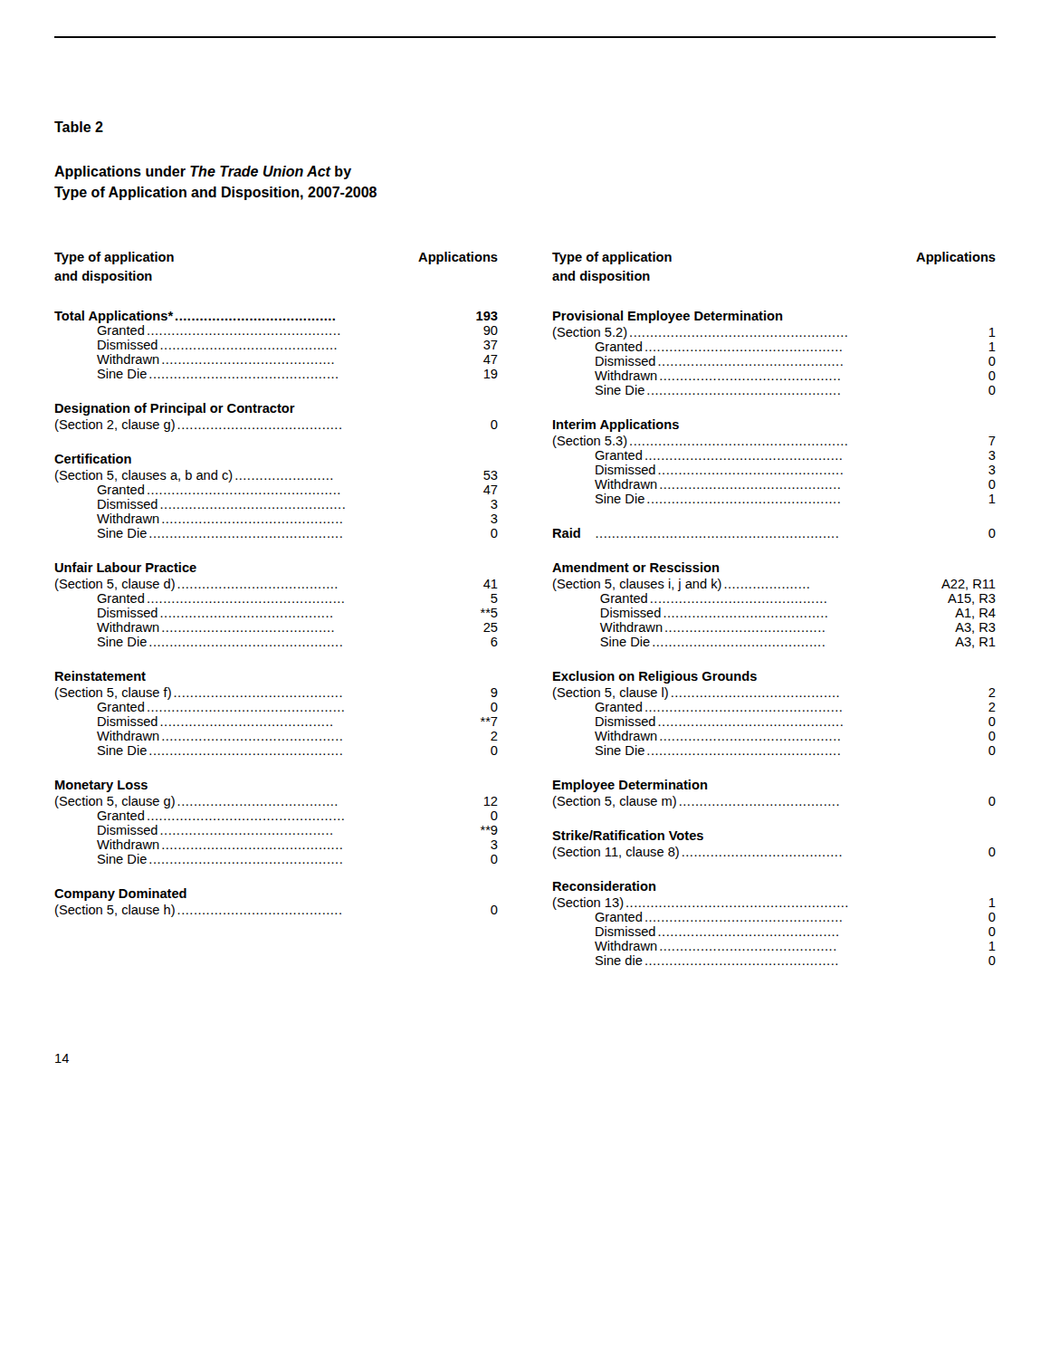Table 2
Applications under The Trade Union Act by
Type of Application and Disposition, 2007-2008
Type of application
and disposition Applications
Total Applications* ....................................... 193
Granted ............................................... 90
Dismissed ........................................... 37
Withdrawn .......................................... 47
Sine Die .............................................. 19
Designation of Principal or Contractor
(Section 2, clause g) ........................................ 0
Certification
(Section 5, clauses a, b and c) ........................ 53
Granted ............................................... 47
Dismissed ............................................. 3
Withdrawn ............................................ 3
Sine Die ............................................... 0
Unfair Labour Practice
(Section 5, clause d) ....................................... 41
Granted ................................................ 5
Dismissed .......................................... **5
Withdrawn .......................................... 25
Sine Die ............................................... 6
Reinstatement
(Section 5, clause f) ......................................... 9
Granted ................................................ 0
Dismissed .......................................... **7
Withdrawn ............................................ 2
Sine Die ............................................... 0
Monetary Loss
(Section 5, clause g) ....................................... 12
Granted ................................................ 0
Dismissed .......................................... **9
Withdrawn ............................................ 3
Sine Die ............................................... 0
Company Dominated
(Section 5, clause h) ........................................ 0
Type of application
and disposition Applications
Provisional Employee Determination
(Section 5.2) ..................................................... 1
Granted ................................................ 1
Dismissed ............................................. 0
Withdrawn ............................................ 0
Sine Die ............................................... 0
Interim Applications
(Section 5.3) ..................................................... 7
Granted ................................................ 3
Dismissed ............................................. 3
Withdrawn ............................................ 0
Sine Die ............................................... 1
Raid ........................................................... 0
Amendment or Rescission
(Section 5, clauses i, j and k) ..................... A22, R11
Granted ........................................... A15, R3
Dismissed ........................................ A1, R4
Withdrawn ....................................... A3, R3
Sine Die .......................................... A3, R1
Exclusion on Religious Grounds
(Section 5, clause l) ......................................... 2
Granted ................................................ 2
Dismissed ............................................. 0
Withdrawn ............................................ 0
Sine Die ............................................... 0
Employee Determination
(Section 5, clause m) ....................................... 0
Strike/Ratification Votes
(Section 11, clause 8) ....................................... 0
Reconsideration
(Section 13) ...................................................... 1
Granted ................................................ 0
Dismissed ............................................ 0
Withdrawn ........................................... 1
Sine die ............................................... 0
14